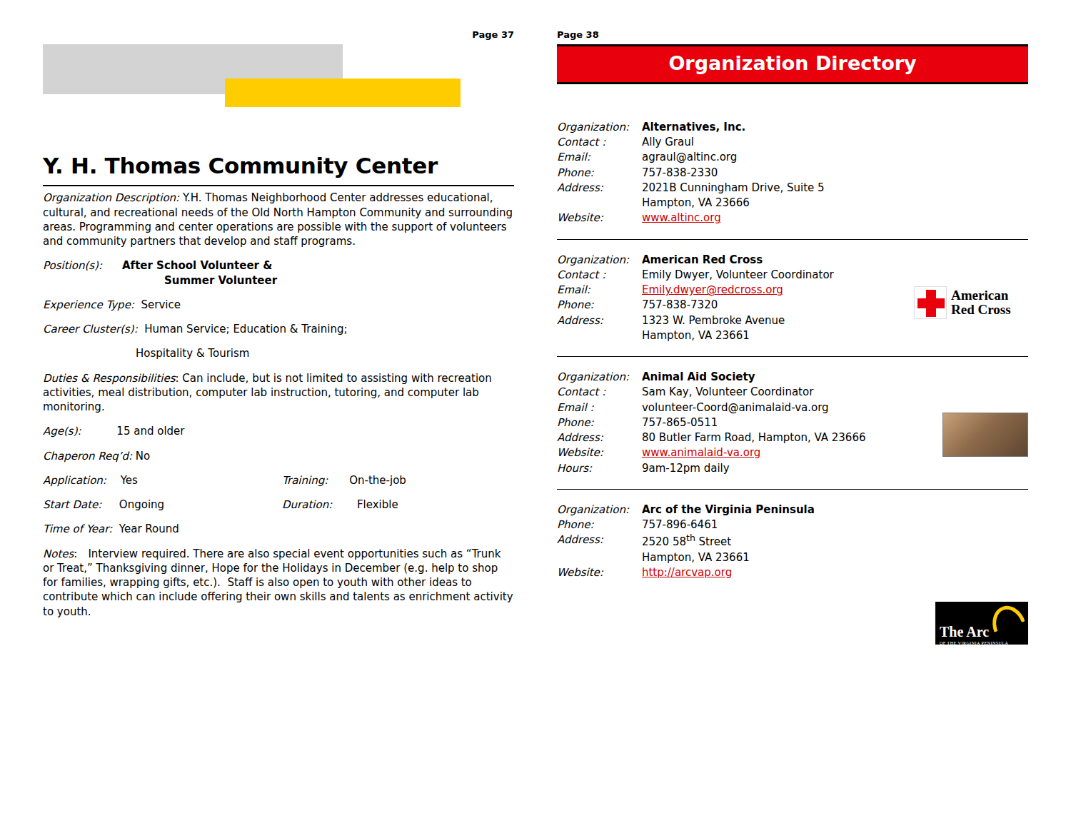Page 37
Y. H. Thomas Community Center
Organization Description: Y.H. Thomas Neighborhood Center addresses educational, cultural, and recreational needs of the Old North Hampton Community and surrounding areas. Programming and center operations are possible with the support of volunteers and community partners that develop and staff programs.
Position(s): After School Volunteer &
Summer Volunteer
Experience Type: Service
Career Cluster(s): Human Service; Education & Training;
Hospitality & Tourism
Duties & Responsibilities: Can include, but is not limited to assisting with recreation activities, meal distribution, computer lab instruction, tutoring, and computer lab monitoring.
Age(s):    15 and older
Chaperon Req’d: No
Application:  Yes
Training:  On-the-job
Start Date:  Ongoing
Duration:   Flexible
Time of Year: Year Round
Notes: Interview required. There are also special event opportunities such as “Trunk or Treat,” Thanksgiving dinner, Hope for the Holidays in December (e.g. help to shop for families, wrapping gifts, etc.). Staff is also open to youth with other ideas to contribute which can include offering their own skills and talents as enrichment activity to youth.
Page 38
Organization Directory
| Organization : | Alternatives, Inc. |
| Contact : | Ally Graul |
| Email : | agraul@altinc.org |
| Phone : | 757-838-2330 |
| Address : | 2021B Cunningham Drive, Suite 5 |
| | Hampton, VA 23666 |
| Website : | www.altinc.org |
| Organization : | American Red Cross |
| Contact : | Emily Dwyer, Volunteer Coordinator |
| Email : | Emily.dwyer@redcross.org |
| Phone : | 757-838-7320 |
| Address : | 1323 W. Pembroke Avenue |
| | Hampton, VA 23661 |
American
Red Cross
| Organization : | Animal Aid Society |
| Contact : | Sam Kay, Volunteer Coordinator |
| Email : | volunteer-Coord@animalaid-va.org |
| Phone : | 757-865-0511 |
| Address : | 80 Butler Farm Road, Hampton, VA 23666 |
| Website : | www.animalaid-va.org |
| Hours : | 9am-12pm daily |
| Organization : | Arc of the Virginia Peninsula |
| Phone : | 757-896-6461 |
| Address : | 2520 58 th Street |
| | Hampton, VA 23661 |
| Website : | http://arcvap.org |
The Arc OF THE VIRGINIA PENINSULA